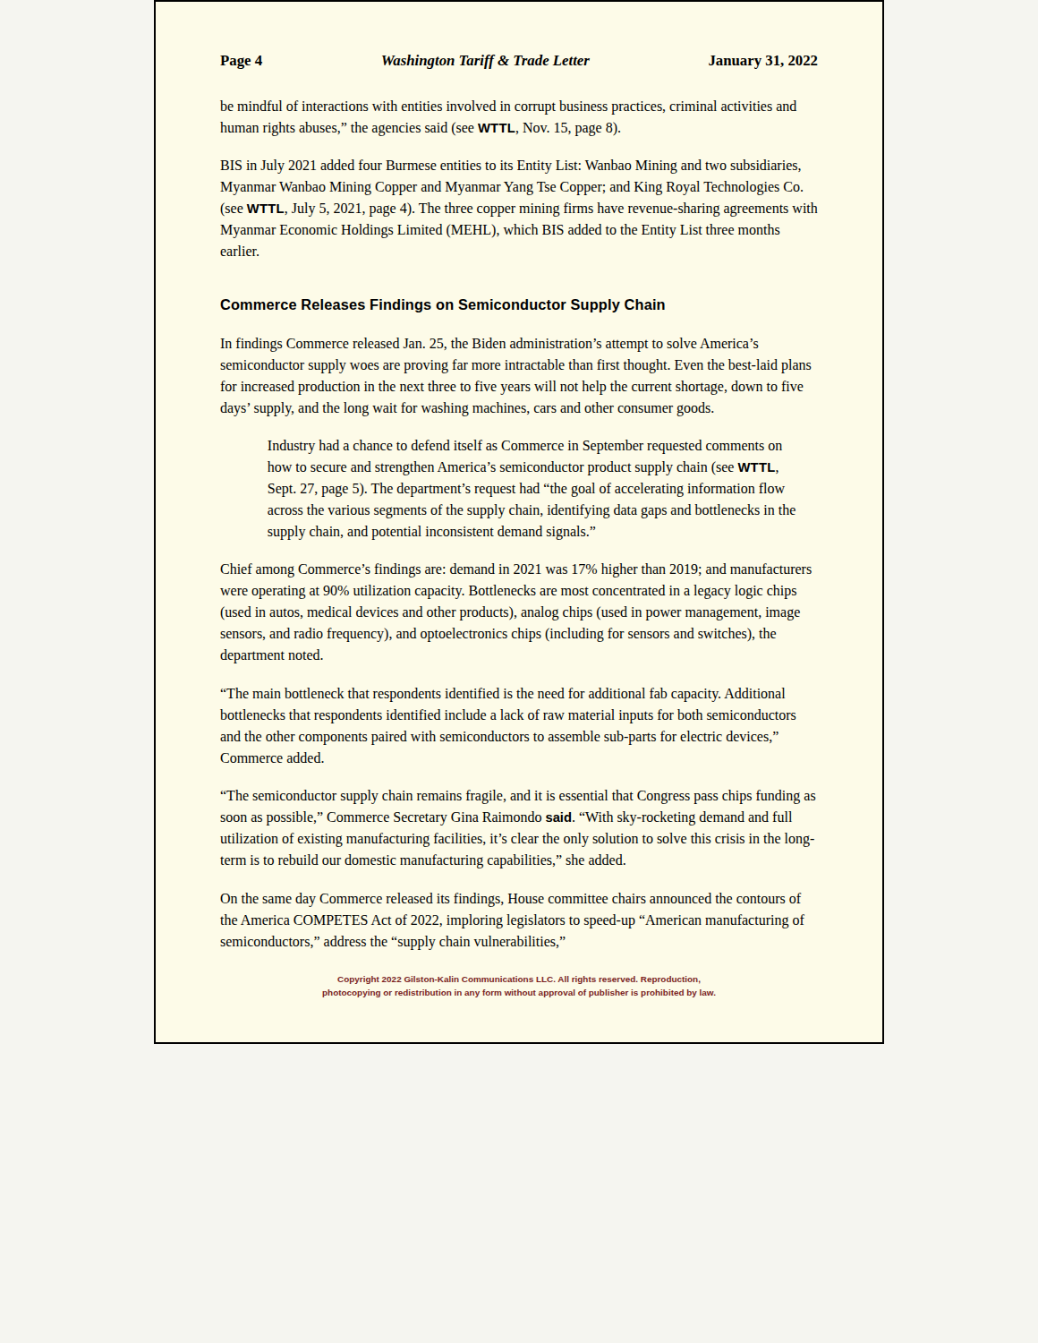Page 4
Washington Tariff & Trade Letter
January 31, 2022
be mindful of interactions with entities involved in corrupt business practices, criminal activities and human rights abuses,” the agencies said (see WTTL, Nov. 15, page 8).
BIS in July 2021 added four Burmese entities to its Entity List: Wanbao Mining and two subsidiaries, Myanmar Wanbao Mining Copper and Myanmar Yang Tse Copper; and King Royal Technologies Co. (see WTTL, July 5, 2021, page 4). The three copper mining firms have revenue-sharing agreements with Myanmar Economic Holdings Limited (MEHL), which BIS added to the Entity List three months earlier.
Commerce Releases Findings on Semiconductor Supply Chain
In findings Commerce released Jan. 25, the Biden administration’s attempt to solve America’s semiconductor supply woes are proving far more intractable than first thought. Even the best-laid plans for increased production in the next three to five years will not help the current shortage, down to five days’ supply, and the long wait for washing machines, cars and other consumer goods.
Industry had a chance to defend itself as Commerce in September requested comments on how to secure and strengthen America’s semiconductor product supply chain (see WTTL, Sept. 27, page 5). The department’s request had “the goal of accelerating information flow across the various segments of the supply chain, identifying data gaps and bottlenecks in the supply chain, and potential inconsistent demand signals.”
Chief among Commerce’s findings are: demand in 2021 was 17% higher than 2019; and manufacturers were operating at 90% utilization capacity. Bottlenecks are most concentrated in a legacy logic chips (used in autos, medical devices and other products), analog chips (used in power management, image sensors, and radio frequency), and optoelectronics chips (including for sensors and switches), the department noted.
“The main bottleneck that respondents identified is the need for additional fab capacity. Additional bottlenecks that respondents identified include a lack of raw material inputs for both semiconductors and the other components paired with semiconductors to assemble sub-parts for electric devices,” Commerce added.
“The semiconductor supply chain remains fragile, and it is essential that Congress pass chips funding as soon as possible,” Commerce Secretary Gina Raimondo said. “With sky-rocketing demand and full utilization of existing manufacturing facilities, it’s clear the only solution to solve this crisis in the long-term is to rebuild our domestic manufacturing capabilities,” she added.
On the same day Commerce released its findings, House committee chairs announced the contours of the America COMPETES Act of 2022, imploring legislators to speed-up “American manufacturing of semiconductors,” address the “supply chain vulnerabilities,”
Copyright 2022 Gilston-Kalin Communications LLC. All rights reserved. Reproduction,
photocopying or redistribution in any form without approval of publisher is prohibited by law.